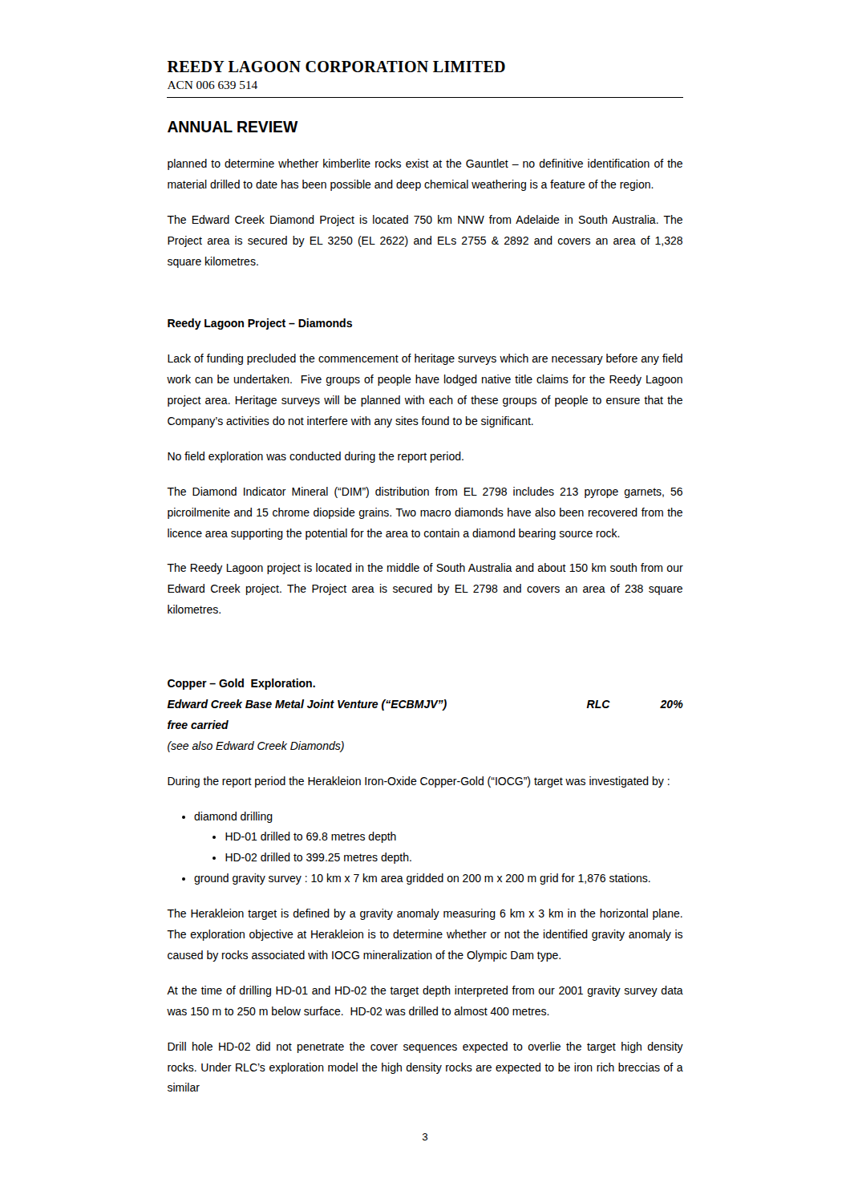REEDY LAGOON CORPORATION LIMITED
ACN 006 639 514
ANNUAL REVIEW
planned to determine whether kimberlite rocks exist at the Gauntlet – no definitive identification of the material drilled to date has been possible and deep chemical weathering is a feature of the region.
The Edward Creek Diamond Project is located 750 km NNW from Adelaide in South Australia. The Project area is secured by EL 3250 (EL 2622) and ELs 2755 & 2892 and covers an area of 1,328 square kilometres.
Reedy Lagoon Project – Diamonds
Lack of funding precluded the commencement of heritage surveys which are necessary before any field work can be undertaken. Five groups of people have lodged native title claims for the Reedy Lagoon project area. Heritage surveys will be planned with each of these groups of people to ensure that the Company’s activities do not interfere with any sites found to be significant.
No field exploration was conducted during the report period.
The Diamond Indicator Mineral (“DIM”) distribution from EL 2798 includes 213 pyrope garnets, 56 picroilmenite and 15 chrome diopside grains. Two macro diamonds have also been recovered from the licence area supporting the potential for the area to contain a diamond bearing source rock.
The Reedy Lagoon project is located in the middle of South Australia and about 150 km south from our Edward Creek project. The Project area is secured by EL 2798 and covers an area of 238 square kilometres.
Copper – Gold Exploration.
Edward Creek Base Metal Joint Venture (“ECBMJV”) RLC 20%
free carried
(see also Edward Creek Diamonds)
During the report period the Herakleion Iron-Oxide Copper-Gold (“IOCG”) target was investigated by :
diamond drilling
HD-01 drilled to 69.8 metres depth
HD-02 drilled to 399.25 metres depth.
ground gravity survey : 10 km x 7 km area gridded on 200 m x 200 m grid for 1,876 stations.
The Herakleion target is defined by a gravity anomaly measuring 6 km x 3 km in the horizontal plane. The exploration objective at Herakleion is to determine whether or not the identified gravity anomaly is caused by rocks associated with IOCG mineralization of the Olympic Dam type.
At the time of drilling HD-01 and HD-02 the target depth interpreted from our 2001 gravity survey data was 150 m to 250 m below surface. HD-02 was drilled to almost 400 metres.
Drill hole HD-02 did not penetrate the cover sequences expected to overlie the target high density rocks. Under RLC’s exploration model the high density rocks are expected to be iron rich breccias of a similar
3